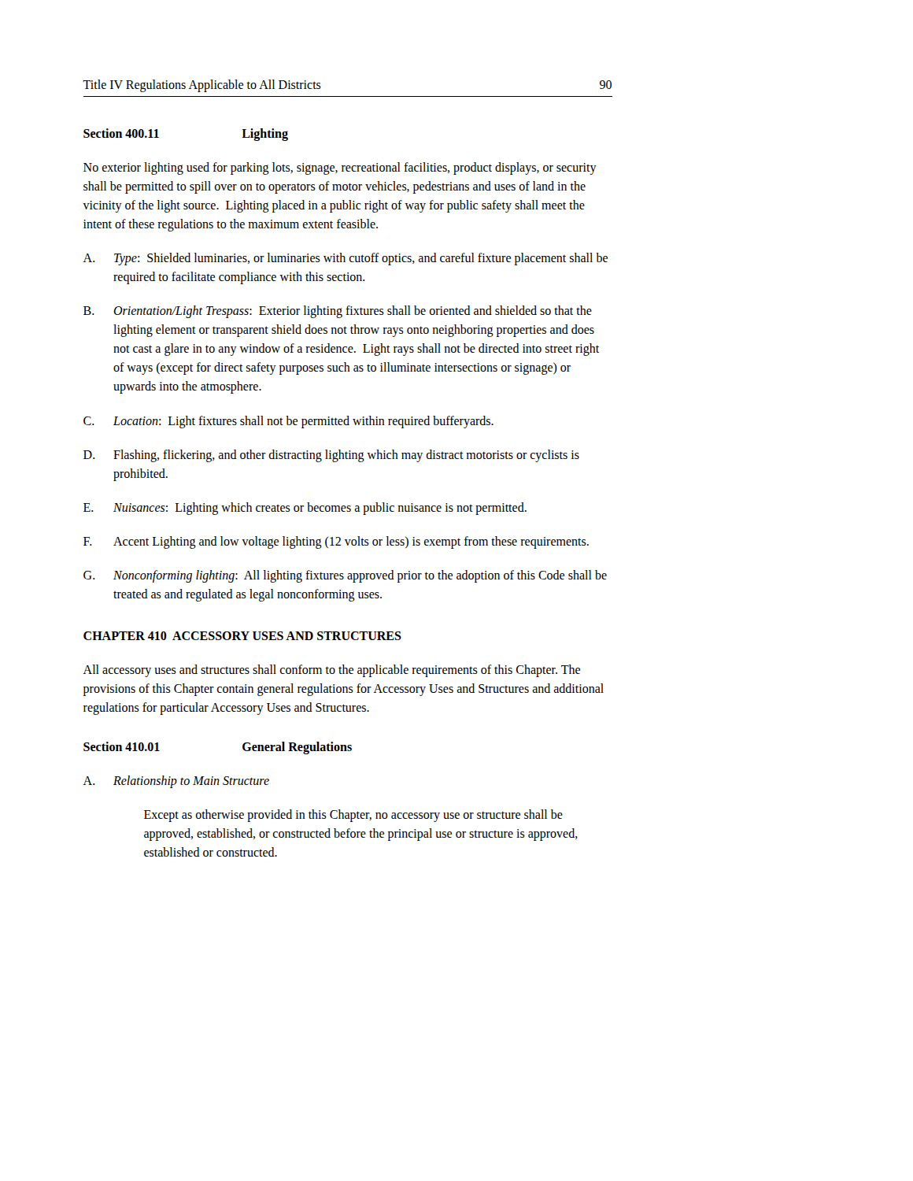Title IV Regulations Applicable to All Districts 90
Section 400.11 Lighting
No exterior lighting used for parking lots, signage, recreational facilities, product displays, or security shall be permitted to spill over on to operators of motor vehicles, pedestrians and uses of land in the vicinity of the light source. Lighting placed in a public right of way for public safety shall meet the intent of these regulations to the maximum extent feasible.
A. Type: Shielded luminaries, or luminaries with cutoff optics, and careful fixture placement shall be required to facilitate compliance with this section.
B. Orientation/Light Trespass: Exterior lighting fixtures shall be oriented and shielded so that the lighting element or transparent shield does not throw rays onto neighboring properties and does not cast a glare in to any window of a residence. Light rays shall not be directed into street right of ways (except for direct safety purposes such as to illuminate intersections or signage) or upwards into the atmosphere.
C. Location: Light fixtures shall not be permitted within required bufferyards.
D. Flashing, flickering, and other distracting lighting which may distract motorists or cyclists is prohibited.
E. Nuisances: Lighting which creates or becomes a public nuisance is not permitted.
F. Accent Lighting and low voltage lighting (12 volts or less) is exempt from these requirements.
G. Nonconforming lighting: All lighting fixtures approved prior to the adoption of this Code shall be treated as and regulated as legal nonconforming uses.
CHAPTER 410 ACCESSORY USES AND STRUCTURES
All accessory uses and structures shall conform to the applicable requirements of this Chapter. The provisions of this Chapter contain general regulations for Accessory Uses and Structures and additional regulations for particular Accessory Uses and Structures.
Section 410.01 General Regulations
A. Relationship to Main Structure
Except as otherwise provided in this Chapter, no accessory use or structure shall be approved, established, or constructed before the principal use or structure is approved, established or constructed.